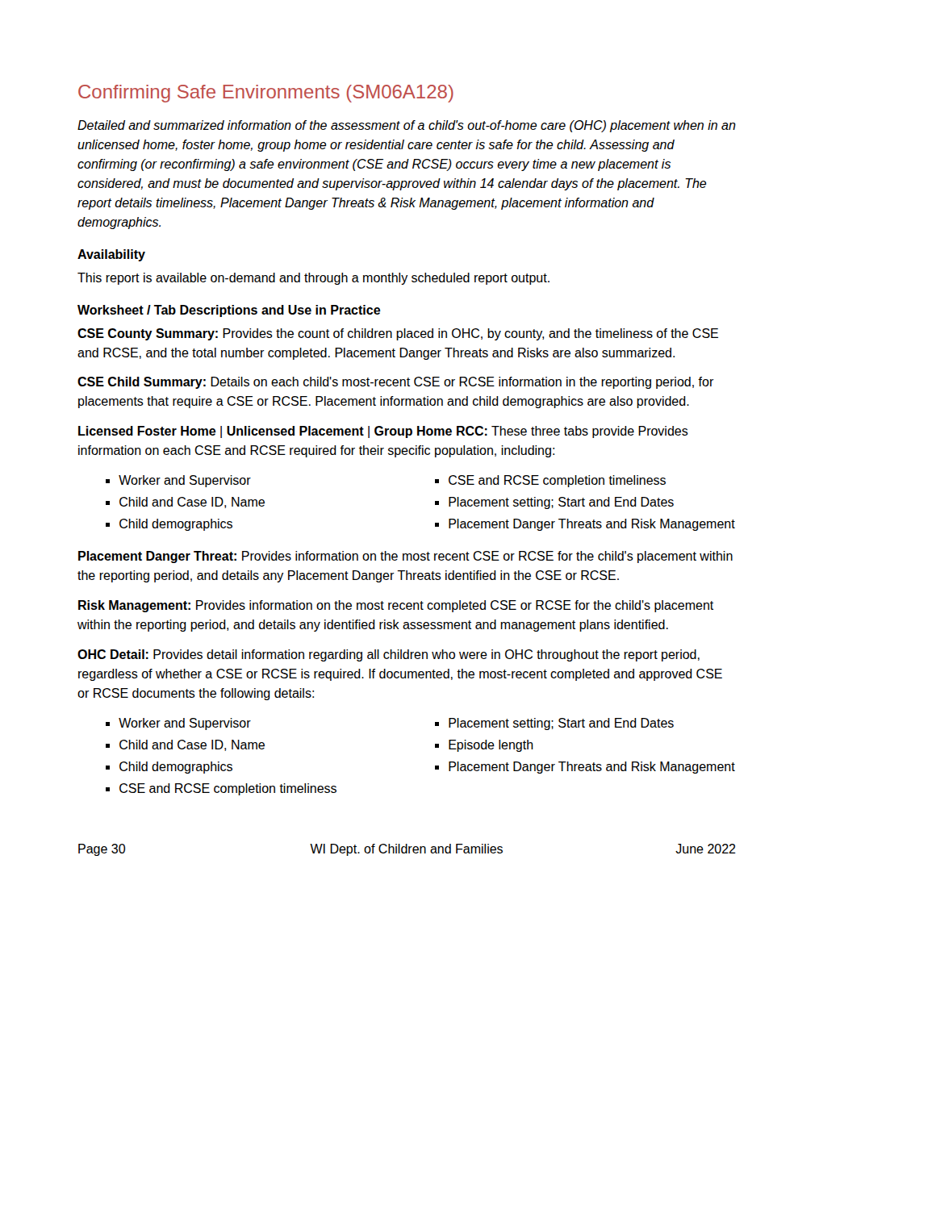Confirming Safe Environments (SM06A128)
Detailed and summarized information of the assessment of a child's out-of-home care (OHC) placement when in an unlicensed home, foster home, group home or residential care center is safe for the child. Assessing and confirming (or reconfirming) a safe environment (CSE and RCSE) occurs every time a new placement is considered, and must be documented and supervisor-approved within 14 calendar days of the placement. The report details timeliness, Placement Danger Threats & Risk Management, placement information and demographics.
Availability
This report is available on-demand and through a monthly scheduled report output.
Worksheet / Tab Descriptions and Use in Practice
CSE County Summary: Provides the count of children placed in OHC, by county, and the timeliness of the CSE and RCSE, and the total number completed. Placement Danger Threats and Risks are also summarized.
CSE Child Summary: Details on each child's most-recent CSE or RCSE information in the reporting period, for placements that require a CSE or RCSE. Placement information and child demographics are also provided.
Licensed Foster Home | Unlicensed Placement | Group Home RCC: These three tabs provide Provides information on each CSE and RCSE required for their specific population, including:
Worker and Supervisor
Child and Case ID, Name
Child demographics
CSE and RCSE completion timeliness
Placement setting; Start and End Dates
Placement Danger Threats and Risk Management
Placement Danger Threat: Provides information on the most recent CSE or RCSE for the child's placement within the reporting period, and details any Placement Danger Threats identified in the CSE or RCSE.
Risk Management: Provides information on the most recent completed CSE or RCSE for the child's placement within the reporting period, and details any identified risk assessment and management plans identified.
OHC Detail: Provides detail information regarding all children who were in OHC throughout the report period, regardless of whether a CSE or RCSE is required. If documented, the most-recent completed and approved CSE or RCSE documents the following details:
Worker and Supervisor
Child and Case ID, Name
Child demographics
CSE and RCSE completion timeliness
Placement setting; Start and End Dates
Episode length
Placement Danger Threats and Risk Management
Page 30 WI Dept. of Children and Families June 2022